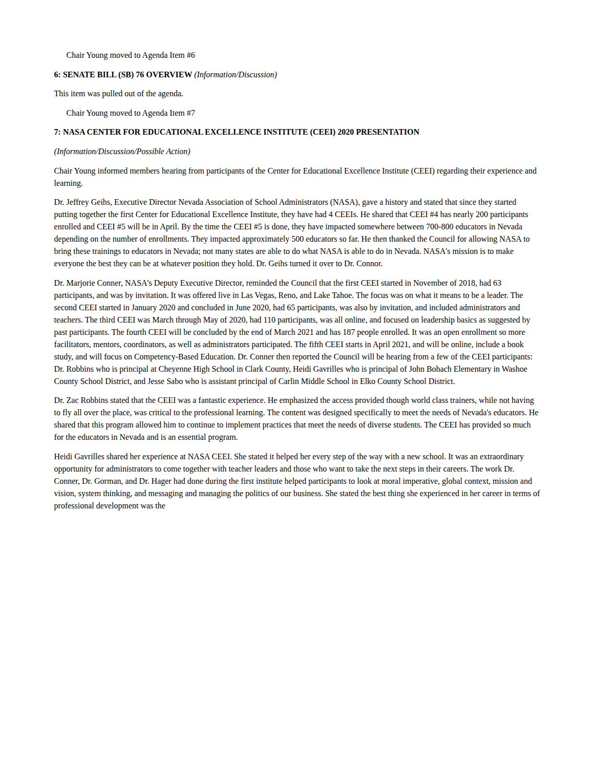Chair Young moved to Agenda Item #6
6: SENATE BILL (SB) 76 OVERVIEW (Information/Discussion)
This item was pulled out of the agenda.
Chair Young moved to Agenda Item #7
7: NASA CENTER FOR EDUCATIONAL EXCELLENCE INSTITUTE (CEEI) 2020 PRESENTATION
(Information/Discussion/Possible Action)
Chair Young informed members hearing from participants of the Center for Educational Excellence Institute (CEEI) regarding their experience and learning.
Dr. Jeffrey Geihs, Executive Director Nevada Association of School Administrators (NASA), gave a history and stated that since they started putting together the first Center for Educational Excellence Institute, they have had 4 CEEIs. He shared that CEEI #4 has nearly 200 participants enrolled and CEEI #5 will be in April. By the time the CEEI #5 is done, they have impacted somewhere between 700-800 educators in Nevada depending on the number of enrollments. They impacted approximately 500 educators so far. He then thanked the Council for allowing NASA to bring these trainings to educators in Nevada; not many states are able to do what NASA is able to do in Nevada. NASA's mission is to make everyone the best they can be at whatever position they hold. Dr. Geihs turned it over to Dr. Connor.
Dr. Marjorie Conner, NASA's Deputy Executive Director, reminded the Council that the first CEEI started in November of 2018, had 63 participants, and was by invitation. It was offered live in Las Vegas, Reno, and Lake Tahoe. The focus was on what it means to be a leader. The second CEEI started in January 2020 and concluded in June 2020, had 65 participants, was also by invitation, and included administrators and teachers. The third CEEI was March through May of 2020, had 110 participants, was all online, and focused on leadership basics as suggested by past participants. The fourth CEEI will be concluded by the end of March 2021 and has 187 people enrolled. It was an open enrollment so more facilitators, mentors, coordinators, as well as administrators participated. The fifth CEEI starts in April 2021, and will be online, include a book study, and will focus on Competency-Based Education. Dr. Conner then reported the Council will be hearing from a few of the CEEI participants: Dr. Robbins who is principal at Cheyenne High School in Clark County, Heidi Gavrilles who is principal of John Bohach Elementary in Washoe County School District, and Jesse Sabo who is assistant principal of Carlin Middle School in Elko County School District.
Dr. Zac Robbins stated that the CEEI was a fantastic experience. He emphasized the access provided though world class trainers, while not having to fly all over the place, was critical to the professional learning. The content was designed specifically to meet the needs of Nevada's educators. He shared that this program allowed him to continue to implement practices that meet the needs of diverse students. The CEEI has provided so much for the educators in Nevada and is an essential program.
Heidi Gavrilles shared her experience at NASA CEEI. She stated it helped her every step of the way with a new school. It was an extraordinary opportunity for administrators to come together with teacher leaders and those who want to take the next steps in their careers. The work Dr. Conner, Dr. Gorman, and Dr. Hager had done during the first institute helped participants to look at moral imperative, global context, mission and vision, system thinking, and messaging and managing the politics of our business. She stated the best thing she experienced in her career in terms of professional development was the